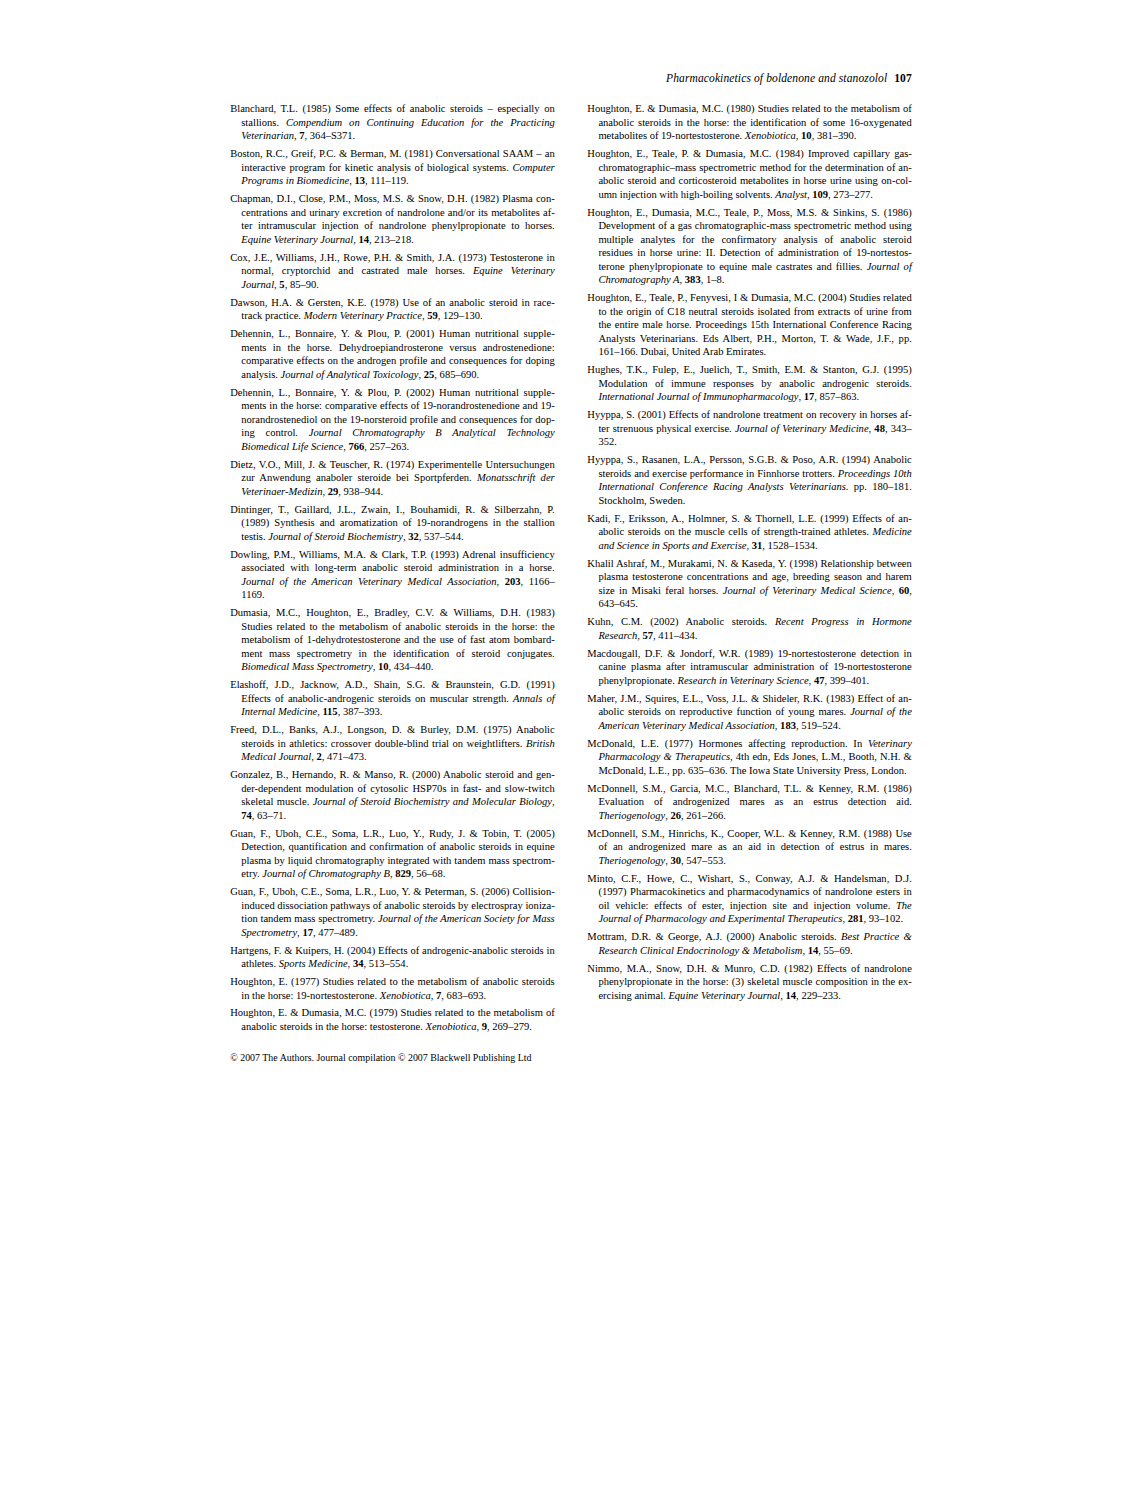Pharmacokinetics of boldenone and stanozolol 107
Blanchard, T.L. (1985) Some effects of anabolic steroids – especially on stallions. Compendium on Continuing Education for the Practicing Veterinarian, 7, 364–S371.
Boston, R.C., Greif, P.C. & Berman, M. (1981) Conversational SAAM – an interactive program for kinetic analysis of biological systems. Computer Programs in Biomedicine, 13, 111–119.
Chapman, D.I., Close, P.M., Moss, M.S. & Snow, D.H. (1982) Plasma concentrations and urinary excretion of nandrolone and/or its metabolites after intramuscular injection of nandrolone phenylpropionate to horses. Equine Veterinary Journal, 14, 213–218.
Cox, J.E., Williams, J.H., Rowe, P.H. & Smith, J.A. (1973) Testosterone in normal, cryptorchid and castrated male horses. Equine Veterinary Journal, 5, 85–90.
Dawson, H.A. & Gersten, K.E. (1978) Use of an anabolic steroid in racetrack practice. Modern Veterinary Practice, 59, 129–130.
Dehennin, L., Bonnaire, Y. & Plou, P. (2001) Human nutritional supplements in the horse. Dehydroepiandrosterone versus androstenedione: comparative effects on the androgen profile and consequences for doping analysis. Journal of Analytical Toxicology, 25, 685–690.
Dehennin, L., Bonnaire, Y. & Plou, P. (2002) Human nutritional supplements in the horse: comparative effects of 19-norandrostenedione and 19-norandrostenediol on the 19-norsteroid profile and consequences for doping control. Journal Chromatography B Analytical Technology Biomedical Life Science, 766, 257–263.
Dietz, V.O., Mill, J. & Teuscher, R. (1974) Experimentelle Untersuchungen zur Anwendung anaboler steroide bei Sportpferden. Monatsschrift der Veterinaer-Medizin, 29, 938–944.
Dintinger, T., Gaillard, J.L., Zwain, I., Bouhamidi, R. & Silberzahn, P. (1989) Synthesis and aromatization of 19-norandrogens in the stallion testis. Journal of Steroid Biochemistry, 32, 537–544.
Dowling, P.M., Williams, M.A. & Clark, T.P. (1993) Adrenal insufficiency associated with long-term anabolic steroid administration in a horse. Journal of the American Veterinary Medical Association, 203, 1166–1169.
Dumasia, M.C., Houghton, E., Bradley, C.V. & Williams, D.H. (1983) Studies related to the metabolism of anabolic steroids in the horse: the metabolism of 1-dehydrotestosterone and the use of fast atom bombardment mass spectrometry in the identification of steroid conjugates. Biomedical Mass Spectrometry, 10, 434–440.
Elashoff, J.D., Jacknow, A.D., Shain, S.G. & Braunstein, G.D. (1991) Effects of anabolic-androgenic steroids on muscular strength. Annals of Internal Medicine, 115, 387–393.
Freed, D.L., Banks, A.J., Longson, D. & Burley, D.M. (1975) Anabolic steroids in athletics: crossover double-blind trial on weightlifters. British Medical Journal, 2, 471–473.
Gonzalez, B., Hernando, R. & Manso, R. (2000) Anabolic steroid and gender-dependent modulation of cytosolic HSP70s in fast- and slow-twitch skeletal muscle. Journal of Steroid Biochemistry and Molecular Biology, 74, 63–71.
Guan, F., Uboh, C.E., Soma, L.R., Luo, Y., Rudy, J. & Tobin, T. (2005) Detection, quantification and confirmation of anabolic steroids in equine plasma by liquid chromatography integrated with tandem mass spectrometry. Journal of Chromatography B, 829, 56–68.
Guan, F., Uboh, C.E., Soma, L.R., Luo, Y. & Peterman, S. (2006) Collision-induced dissociation pathways of anabolic steroids by electrospray ionization tandem mass spectrometry. Journal of the American Society for Mass Spectrometry, 17, 477–489.
Hartgens, F. & Kuipers, H. (2004) Effects of androgenic-anabolic steroids in athletes. Sports Medicine, 34, 513–554.
Houghton, E. (1977) Studies related to the metabolism of anabolic steroids in the horse: 19-nortestosterone. Xenobiotica, 7, 683–693.
Houghton, E. & Dumasia, M.C. (1979) Studies related to the metabolism of anabolic steroids in the horse: testosterone. Xenobiotica, 9, 269–279.
Houghton, E. & Dumasia, M.C. (1980) Studies related to the metabolism of anabolic steroids in the horse: the identification of some 16-oxygenated metabolites of 19-nortestosterone. Xenobiotica, 10, 381–390.
Houghton, E., Teale, P. & Dumasia, M.C. (1984) Improved capillary gas-chromatographic–mass spectrometric method for the determination of anabolic steroid and corticosteroid metabolites in horse urine using on-column injection with high-boiling solvents. Analyst, 109, 273–277.
Houghton, E., Dumasia, M.C., Teale, P., Moss, M.S. & Sinkins, S. (1986) Development of a gas chromatographic-mass spectrometric method using multiple analytes for the confirmatory analysis of anabolic steroid residues in horse urine: II. Detection of administration of 19-nortestosterone phenylpropionate to equine male castrates and fillies. Journal of Chromatography A, 383, 1–8.
Houghton, E., Teale, P., Fenyvesi, I & Dumasia, M.C. (2004) Studies related to the origin of C18 neutral steroids isolated from extracts of urine from the entire male horse. Proceedings 15th International Conference Racing Analysts Veterinarians. Eds Albert, P.H., Morton, T. & Wade, J.F., pp. 161–166. Dubai, United Arab Emirates.
Hughes, T.K., Fulep, E., Juelich, T., Smith, E.M. & Stanton, G.J. (1995) Modulation of immune responses by anabolic androgenic steroids. International Journal of Immunopharmacology, 17, 857–863.
Hyyppa, S. (2001) Effects of nandrolone treatment on recovery in horses after strenuous physical exercise. Journal of Veterinary Medicine, 48, 343–352.
Hyyppa, S., Rasanen, L.A., Persson, S.G.B. & Poso, A.R. (1994) Anabolic steroids and exercise performance in Finnhorse trotters. Proceedings 10th International Conference Racing Analysts Veterinarians. pp. 180–181. Stockholm, Sweden.
Kadi, F., Eriksson, A., Holmner, S. & Thornell, L.E. (1999) Effects of anabolic steroids on the muscle cells of strength-trained athletes. Medicine and Science in Sports and Exercise, 31, 1528–1534.
Khalil Ashraf, M., Murakami, N. & Kaseda, Y. (1998) Relationship between plasma testosterone concentrations and age, breeding season and harem size in Misaki feral horses. Journal of Veterinary Medical Science, 60, 643–645.
Kuhn, C.M. (2002) Anabolic steroids. Recent Progress in Hormone Research, 57, 411–434.
Macdougall, D.F. & Jondorf, W.R. (1989) 19-nortestosterone detection in canine plasma after intramuscular administration of 19-nortestosterone phenylpropionate. Research in Veterinary Science, 47, 399–401.
Maher, J.M., Squires, E.L., Voss, J.L. & Shideler, R.K. (1983) Effect of anabolic steroids on reproductive function of young mares. Journal of the American Veterinary Medical Association, 183, 519–524.
McDonald, L.E. (1977) Hormones affecting reproduction. In Veterinary Pharmacology & Therapeutics, 4th edn, Eds Jones, L.M., Booth, N.H. & McDonald, L.E., pp. 635–636. The Iowa State University Press, London.
McDonnell, S.M., Garcia, M.C., Blanchard, T.L. & Kenney, R.M. (1986) Evaluation of androgenized mares as an estrus detection aid. Theriogenology, 26, 261–266.
McDonnell, S.M., Hinrichs, K., Cooper, W.L. & Kenney, R.M. (1988) Use of an androgenized mare as an aid in detection of estrus in mares. Theriogenology, 30, 547–553.
Minto, C.F., Howe, C., Wishart, S., Conway, A.J. & Handelsman, D.J. (1997) Pharmacokinetics and pharmacodynamics of nandrolone esters in oil vehicle: effects of ester, injection site and injection volume. The Journal of Pharmacology and Experimental Therapeutics, 281, 93–102.
Mottram, D.R. & George, A.J. (2000) Anabolic steroids. Best Practice & Research Clinical Endocrinology & Metabolism, 14, 55–69.
Nimmo, M.A., Snow, D.H. & Munro, C.D. (1982) Effects of nandrolone phenylpropionate in the horse: (3) skeletal muscle composition in the exercising animal. Equine Veterinary Journal, 14, 229–233.
© 2007 The Authors. Journal compilation © 2007 Blackwell Publishing Ltd